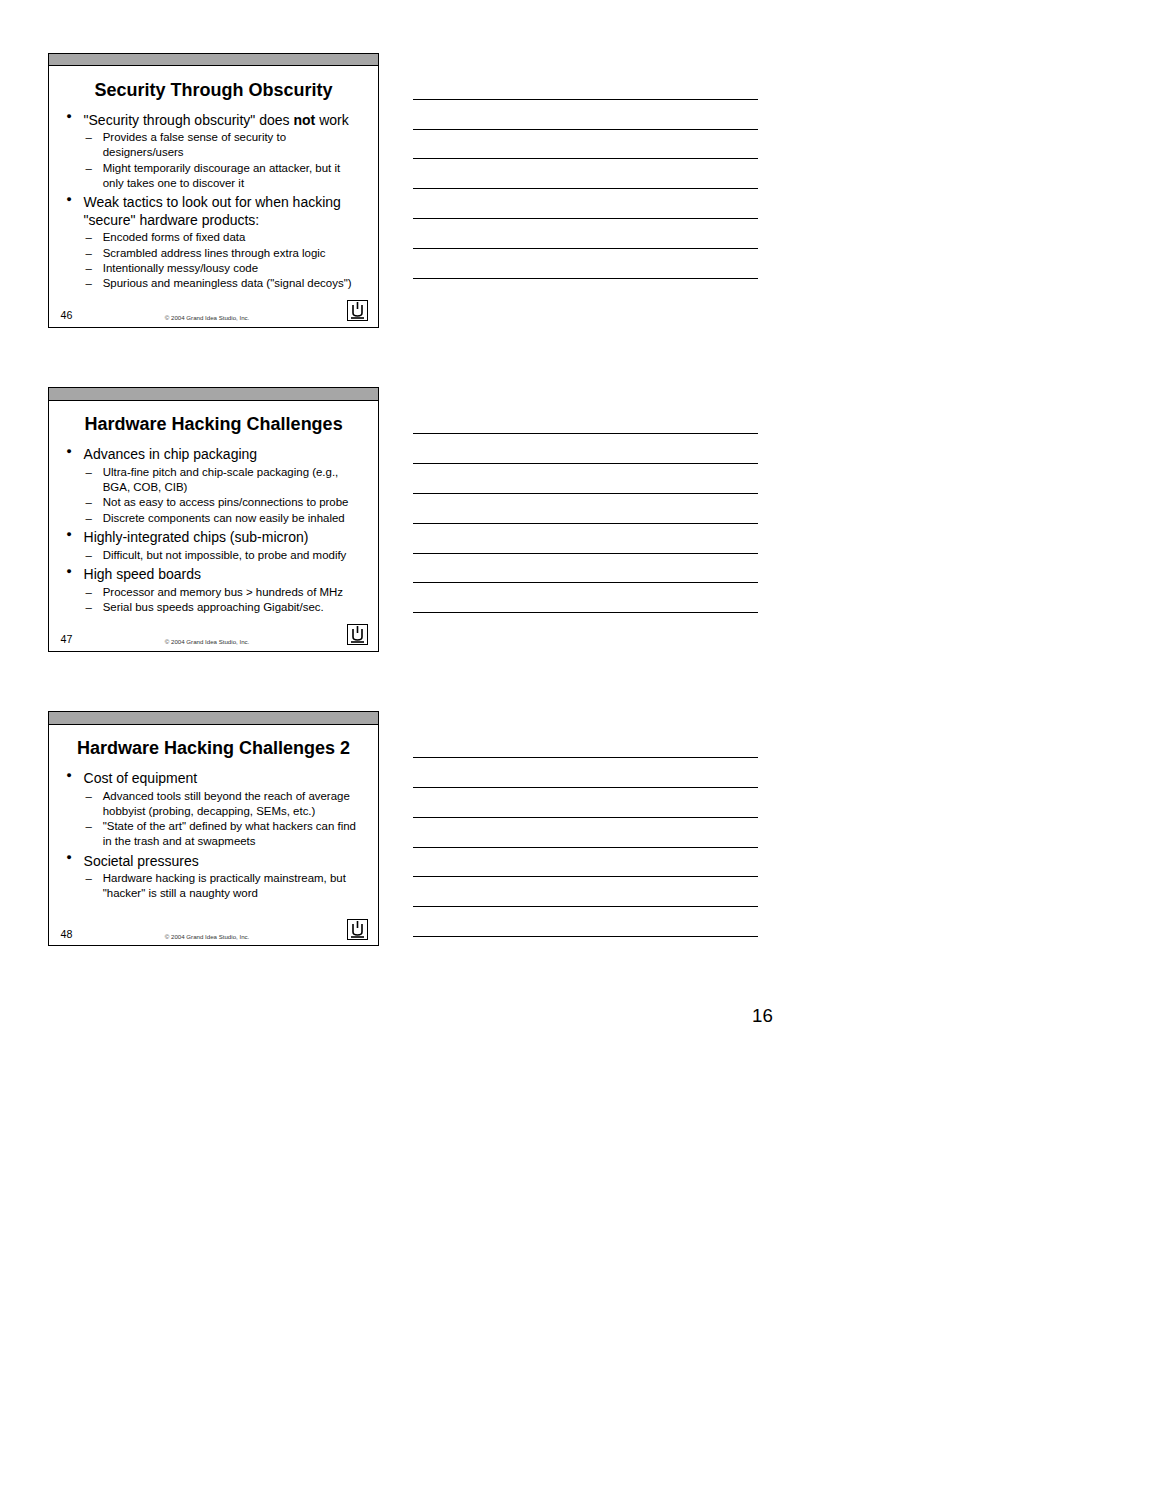Security Through Obscurity
"Security through obscurity" does not work
Provides a false sense of security to designers/users
Might temporarily discourage an attacker, but it only takes one to discover it
Weak tactics to look out for when hacking "secure" hardware products:
Encoded forms of fixed data
Scrambled address lines through extra logic
Intentionally messy/lousy code
Spurious and meaningless data ("signal decoys")
46 © 2004 Grand Idea Studio, Inc.
Hardware Hacking Challenges
Advances in chip packaging
Ultra-fine pitch and chip-scale packaging (e.g., BGA, COB, CIB)
Not as easy to access pins/connections to probe
Discrete components can now easily be inhaled
Highly-integrated chips (sub-micron)
Difficult, but not impossible, to probe and modify
High speed boards
Processor and memory bus > hundreds of MHz
Serial bus speeds approaching Gigabit/sec.
47 © 2004 Grand Idea Studio, Inc.
Hardware Hacking Challenges 2
Cost of equipment
Advanced tools still beyond the reach of average hobbyist (probing, decapping, SEMs, etc.)
"State of the art" defined by what hackers can find in the trash and at swapmeets
Societal pressures
Hardware hacking is practically mainstream, but "hacker" is still a naughty word
48 © 2004 Grand Idea Studio, Inc.
16